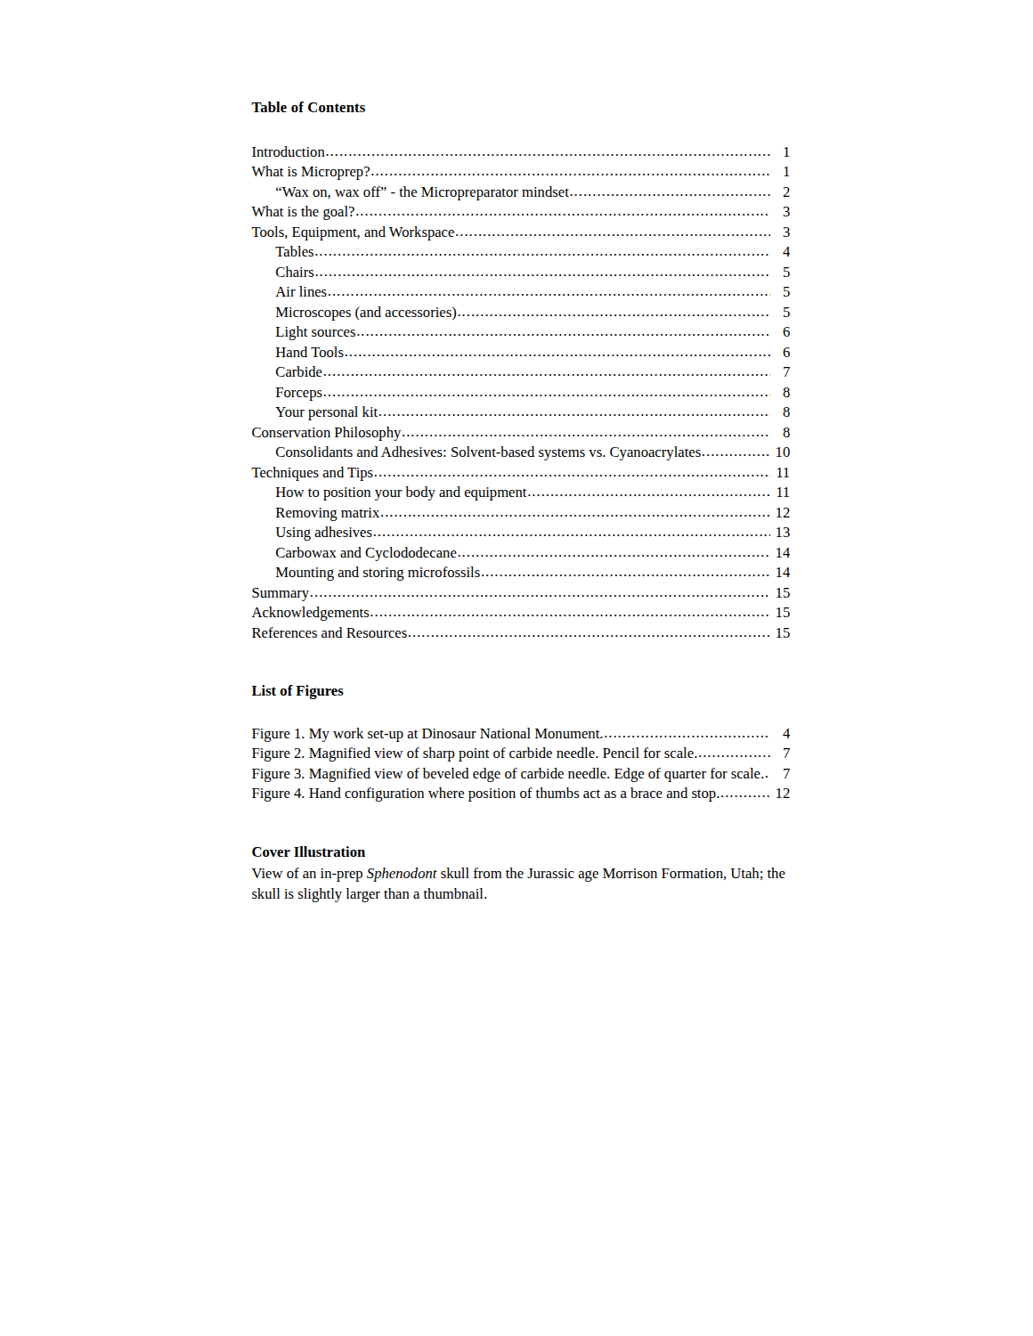Table of Contents
Introduction .................................................................................................................................. 1
What is Microprep? .................................................................................................................. 1
“Wax on, wax off” - the Micropreparator mindset ..................................................................... 2
What is the goal? ....................................................................................................................... 3
Tools, Equipment, and Workspace .............................................................................................. 3
Tables ......................................................................................................................................... 4
Chairs ......................................................................................................................................... 5
Air lines ..................................................................................................................................... 5
Microscopes (and accessories) ................................................................................................. 5
Light sources ........................................................................................................................... 6
Hand Tools ............................................................................................................................. 6
Carbide ..................................................................................................................................... 7
Forceps ..................................................................................................................................... 8
Your personal kit ................................................................................................................. 8
Conservation Philosophy ............................................................................................................. 8
Consolidants and Adhesives: Solvent-based systems vs. Cyanoacrylates ............................... 10
Techniques and Tips ................................................................................................................. 11
How to position your body and equipment ............................................................................. 11
Removing matrix ................................................................................................................. 12
Using adhesives ................................................................................................................... 13
Carbowax and Cyclododecane ................................................................................................. 14
Mounting and storing microfossils .......................................................................................... 14
Summary ................................................................................................................................. 15
Acknowledgements .................................................................................................................. 15
References and Resources ........................................................................................................... 15
List of Figures
Figure 1. My work set-up at Dinosaur National Monument. ........................................................... 4
Figure 2. Magnified view of sharp point of carbide needle. Pencil for scale. ................................ 7
Figure 3. Magnified view of beveled edge of carbide needle. Edge of quarter for scale. .............. 7
Figure 4. Hand configuration where position of thumbs act as a brace and stop. ........................ 12
Cover Illustration
View of an in-prep Sphenodont skull from the Jurassic age Morrison Formation, Utah; the skull is slightly larger than a thumbnail.